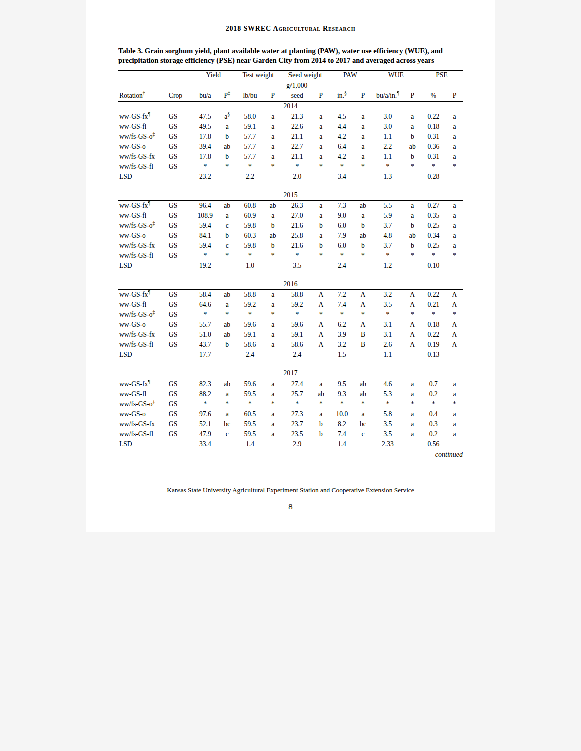2018 SWREC Agricultural Research
Table 3. Grain sorghum yield, plant available water at planting (PAW), water use efficiency (WUE), and precipitation storage efficiency (PSE) near Garden City from 2014 to 2017 and averaged across years
| | | Yield | Test weight | Seed weight | PAW | WUE | PSE |
| | | | | | | g/1,000 | | | | | | | |
| Rotation † | Crop | bu/a | P ‡ | lb/bu | P | seed | P | in. § | P | bu/a/in. ¶ | P | % | P |
| 2014 |
| ww-GS-fx ¶ | GS | 47.5 | a § | 58.0 | a | 21.3 | a | 4.5 | a | 3.0 | a | 0.22 | a |
| ww-GS-fl | GS | 49.5 | a | 59.1 | a | 22.6 | a | 4.4 | a | 3.0 | a | 0.18 | a |
| ww/fs-GS-o ‡ | GS | 17.8 | b | 57.7 | a | 21.1 | a | 4.2 | a | 1.1 | b | 0.31 | a |
| ww-GS-o | GS | 39.4 | ab | 57.7 | a | 22.7 | a | 6.4 | a | 2.2 | ab | 0.36 | a |
| ww/fs-GS-fx | GS | 17.8 | b | 57.7 | a | 21.1 | a | 4.2 | a | 1.1 | b | 0.31 | a |
| ww/fs-GS-fl | GS | * | * | * | * | * | * | * | * | * | * | * | * |
| LSD | | 23.2 | | 2.2 | | 2.0 | | 3.4 | | 1.3 | | 0.28 | |
| 2015 |
| ww-GS-fx ¶ | GS | 96.4 | ab | 60.8 | ab | 26.3 | a | 7.3 | ab | 5.5 | a | 0.27 | a |
| ww-GS-fl | GS | 108.9 | a | 60.9 | a | 27.0 | a | 9.0 | a | 5.9 | a | 0.35 | a |
| ww/fs-GS-o ‡ | GS | 59.4 | c | 59.8 | b | 21.6 | b | 6.0 | b | 3.7 | b | 0.25 | a |
| ww-GS-o | GS | 84.1 | b | 60.3 | ab | 25.8 | a | 7.9 | ab | 4.8 | ab | 0.34 | a |
| ww/fs-GS-fx | GS | 59.4 | c | 59.8 | b | 21.6 | b | 6.0 | b | 3.7 | b | 0.25 | a |
| ww/fs-GS-fl | GS | * | * | * | * | * | * | * | * | * | * | * | * |
| LSD | | 19.2 | | 1.0 | | 3.5 | | 2.4 | | 1.2 | | 0.10 | |
| 2016 |
| ww-GS-fx ¶ | GS | 58.4 | ab | 58.8 | a | 58.8 | A | 7.2 | A | 3.2 | A | 0.22 | A |
| ww-GS-fl | GS | 64.6 | a | 59.2 | a | 59.2 | A | 7.4 | A | 3.5 | A | 0.21 | A |
| ww/fs-GS-o ‡ | GS | * | * | * | * | * | * | * | * | * | * | * | * |
| ww-GS-o | GS | 55.7 | ab | 59.6 | a | 59.6 | A | 6.2 | A | 3.1 | A | 0.18 | A |
| ww/fs-GS-fx | GS | 51.0 | ab | 59.1 | a | 59.1 | A | 3.9 | B | 3.1 | A | 0.22 | A |
| ww/fs-GS-fl | GS | 43.7 | b | 58.6 | a | 58.6 | A | 3.2 | B | 2.6 | A | 0.19 | A |
| LSD | | 17.7 | | 2.4 | | 2.4 | | 1.5 | | 1.1 | | 0.13 | |
| 2017 |
| ww-GS-fx ¶ | GS | 82.3 | ab | 59.6 | a | 27.4 | a | 9.5 | ab | 4.6 | a | 0.7 | a |
| ww-GS-fl | GS | 88.2 | a | 59.5 | a | 25.7 | ab | 9.3 | ab | 5.3 | a | 0.2 | a |
| ww/fs-GS-o ‡ | GS | * | * | * | * | * | * | * | * | * | * | * | * |
| ww-GS-o | GS | 97.6 | a | 60.5 | a | 27.3 | a | 10.0 | a | 5.8 | a | 0.4 | a |
| ww/fs-GS-fx | GS | 52.1 | bc | 59.5 | a | 23.7 | b | 8.2 | bc | 3.5 | a | 0.3 | a |
| ww/fs-GS-fl | GS | 47.9 | c | 59.5 | a | 23.5 | b | 7.4 | c | 3.5 | a | 0.2 | a |
| LSD | | 33.4 | | 1.4 | | 2.9 | | 1.4 | | 2.33 | | 0.56 | |
continued
Kansas State University Agricultural Experiment Station and Cooperative Extension Service
8